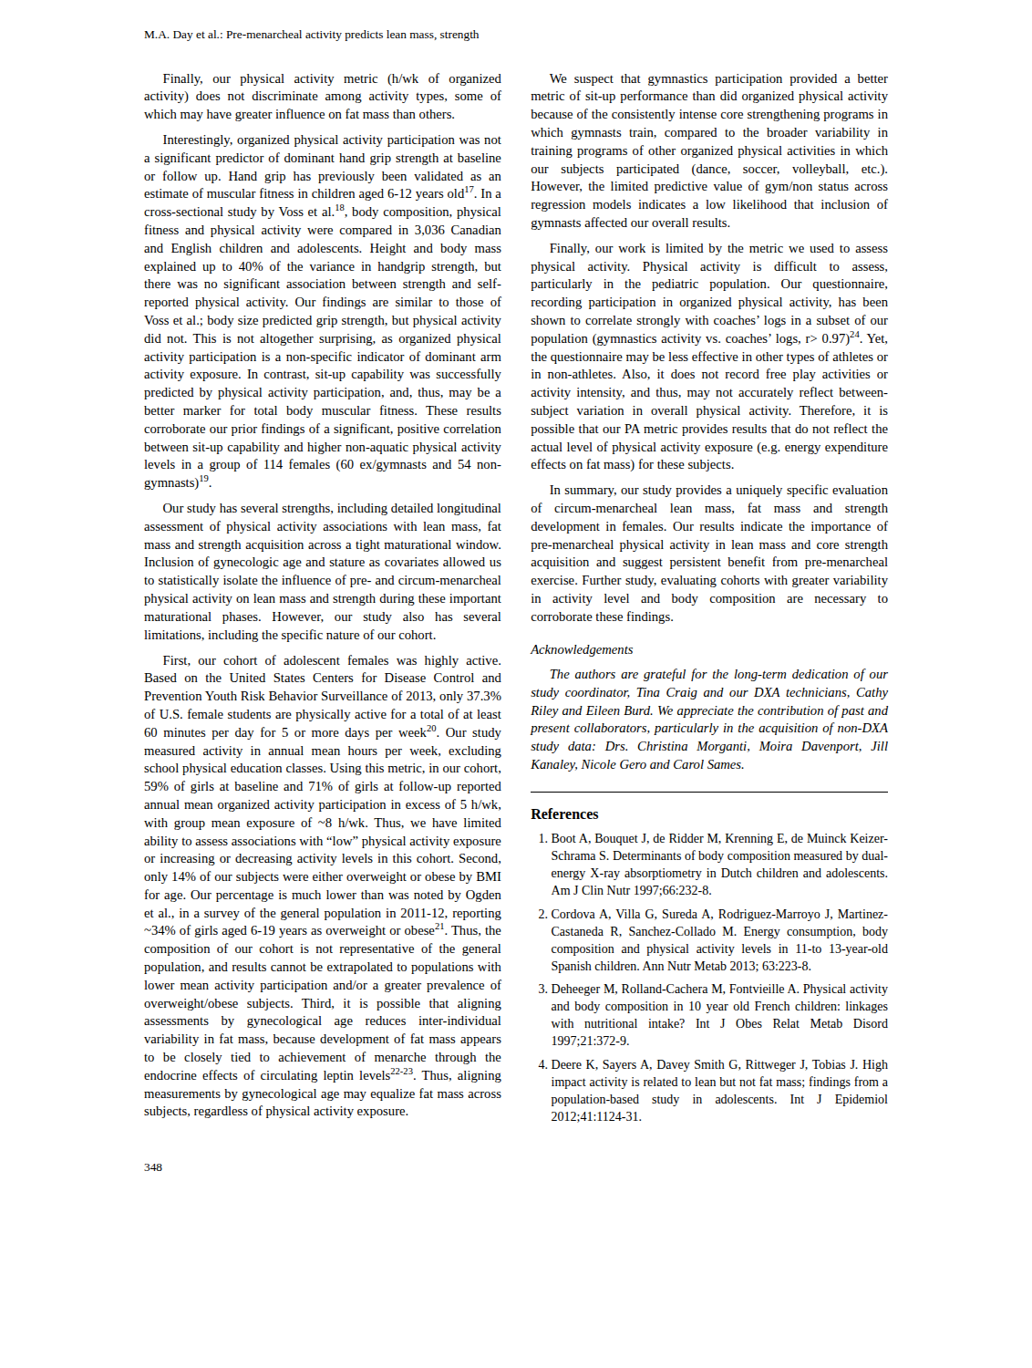M.A. Day et al.: Pre-menarcheal activity predicts lean mass, strength
Finally, our physical activity metric (h/wk of organized activity) does not discriminate among activity types, some of which may have greater influence on fat mass than others.
Interestingly, organized physical activity participation was not a significant predictor of dominant hand grip strength at baseline or follow up. Hand grip has previously been validated as an estimate of muscular fitness in children aged 6-12 years old17. In a cross-sectional study by Voss et al.18, body composition, physical fitness and physical activity were compared in 3,036 Canadian and English children and adolescents. Height and body mass explained up to 40% of the variance in handgrip strength, but there was no significant association between strength and self-reported physical activity. Our findings are similar to those of Voss et al.; body size predicted grip strength, but physical activity did not. This is not altogether surprising, as organized physical activity participation is a non-specific indicator of dominant arm activity exposure. In contrast, sit-up capability was successfully predicted by physical activity participation, and, thus, may be a better marker for total body muscular fitness. These results corroborate our prior findings of a significant, positive correlation between sit-up capability and higher non-aquatic physical activity levels in a group of 114 females (60 ex/gymnasts and 54 non-gymnasts)19.
Our study has several strengths, including detailed longitudinal assessment of physical activity associations with lean mass, fat mass and strength acquisition across a tight maturational window. Inclusion of gynecologic age and stature as covariates allowed us to statistically isolate the influence of pre- and circum-menarcheal physical activity on lean mass and strength during these important maturational phases. However, our study also has several limitations, including the specific nature of our cohort.
First, our cohort of adolescent females was highly active. Based on the United States Centers for Disease Control and Prevention Youth Risk Behavior Surveillance of 2013, only 37.3% of U.S. female students are physically active for a total of at least 60 minutes per day for 5 or more days per week20. Our study measured activity in annual mean hours per week, excluding school physical education classes. Using this metric, in our cohort, 59% of girls at baseline and 71% of girls at follow-up reported annual mean organized activity participation in excess of 5 h/wk, with group mean exposure of ~8 h/wk. Thus, we have limited ability to assess associations with “low” physical activity exposure or increasing or decreasing activity levels in this cohort. Second, only 14% of our subjects were either overweight or obese by BMI for age. Our percentage is much lower than was noted by Ogden et al., in a survey of the general population in 2011-12, reporting ~34% of girls aged 6-19 years as overweight or obese21. Thus, the composition of our cohort is not representative of the general population, and results cannot be extrapolated to populations with lower mean activity participation and/or a greater prevalence of overweight/obese subjects. Third, it is possible that aligning assessments by gynecological age reduces inter-individual variability in fat mass, because development of fat mass appears to be closely tied to achievement of menarche through the endocrine effects of circulating leptin levels22-23. Thus, aligning measurements by gynecological age may equalize fat mass across subjects, regardless of physical activity exposure.
We suspect that gymnastics participation provided a better metric of sit-up performance than did organized physical activity because of the consistently intense core strengthening programs in which gymnasts train, compared to the broader variability in training programs of other organized physical activities in which our subjects participated (dance, soccer, volleyball, etc.). However, the limited predictive value of gym/non status across regression models indicates a low likelihood that inclusion of gymnasts affected our overall results.
Finally, our work is limited by the metric we used to assess physical activity. Physical activity is difficult to assess, particularly in the pediatric population. Our questionnaire, recording participation in organized physical activity, has been shown to correlate strongly with coaches’ logs in a subset of our population (gymnastics activity vs. coaches’ logs, r> 0.97)24. Yet, the questionnaire may be less effective in other types of athletes or in non-athletes. Also, it does not record free play activities or activity intensity, and thus, may not accurately reflect between-subject variation in overall physical activity. Therefore, it is possible that our PA metric provides results that do not reflect the actual level of physical activity exposure (e.g. energy expenditure effects on fat mass) for these subjects.
In summary, our study provides a uniquely specific evaluation of circum-menarcheal lean mass, fat mass and strength development in females. Our results indicate the importance of pre-menarcheal physical activity in lean mass and core strength acquisition and suggest persistent benefit from pre-menarcheal exercise. Further study, evaluating cohorts with greater variability in activity level and body composition are necessary to corroborate these findings.
Acknowledgements
The authors are grateful for the long-term dedication of our study coordinator, Tina Craig and our DXA technicians, Cathy Riley and Eileen Burd. We appreciate the contribution of past and present collaborators, particularly in the acquisition of non-DXA study data: Drs. Christina Morganti, Moira Davenport, Jill Kanaley, Nicole Gero and Carol Sames.
References
Boot A, Bouquet J, de Ridder M, Krenning E, de Muinck Keizer-Schrama S. Determinants of body composition measured by dual-energy X-ray absorptiometry in Dutch children and adolescents. Am J Clin Nutr 1997;66:232-8.
Cordova A, Villa G, Sureda A, Rodriguez-Marroyo J, Martinez-Castaneda R, Sanchez-Collado M. Energy consumption, body composition and physical activity levels in 11-to 13-year-old Spanish children. Ann Nutr Metab 2013; 63:223-8.
Deheeger M, Rolland-Cachera M, Fontvieille A. Physical activity and body composition in 10 year old French children: linkages with nutritional intake? Int J Obes Relat Metab Disord 1997;21:372-9.
Deere K, Sayers A, Davey Smith G, Rittweger J, Tobias J. High impact activity is related to lean but not fat mass; findings from a population-based study in adolescents. Int J Epidemiol 2012;41:1124-31.
348